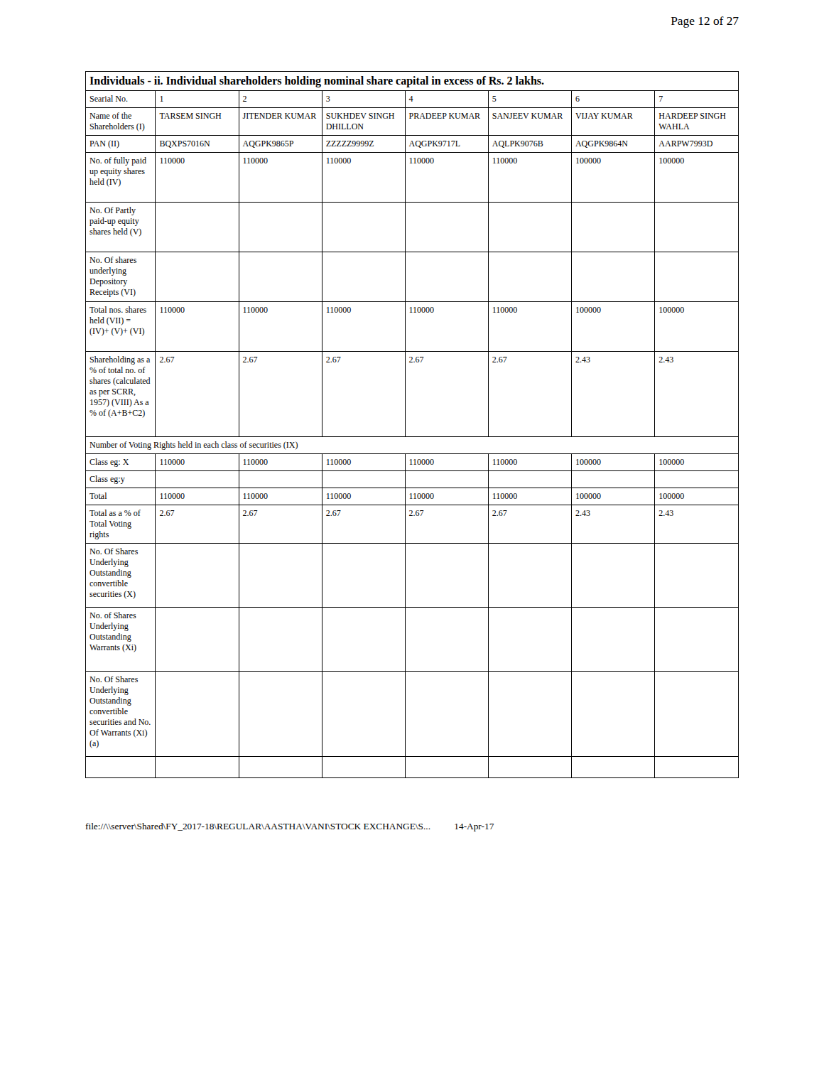Page 12 of 27
| Individuals - ii. Individual shareholders holding nominal share capital in excess of Rs. 2 lakhs. |
| Searial No. | 1 | 2 | 3 | 4 | 5 | 6 | 7 |
| Name of the Shareholders (I) | TARSEM SINGH | JITENDER KUMAR | SUKHDEV SINGH DHILLON | PRADEEP KUMAR | SANJEEV KUMAR | VIJAY KUMAR | HARDEEP SINGH WAHLA |
| PAN (II) | BQXPS7016N | AQGPK9865P | ZZZZZ9999Z | AQGPK9717L | AQLPK9076B | AQGPK9864N | AARPW7993D |
| No. of fully paid up equity shares held (IV) | 110000 | 110000 | 110000 | 110000 | 110000 | 100000 | 100000 |
| No. Of Partly paid-up equity shares held (V) | | | | | | | |
| No. Of shares underlying Depository Receipts (VI) | | | | | | | |
| Total nos. shares held (VII) = (IV)+ (V)+ (VI) | 110000 | 110000 | 110000 | 110000 | 110000 | 100000 | 100000 |
| Shareholding as a % of total no. of shares (calculated as per SCRR, 1957) (VIII) As a % of (A+B+C2) | 2.67 | 2.67 | 2.67 | 2.67 | 2.67 | 2.43 | 2.43 |
| Number of Voting Rights held in each class of securities (IX) |
| Class eg: X | 110000 | 110000 | 110000 | 110000 | 110000 | 100000 | 100000 |
| Class eg:y | | | | | | | |
| Total | 110000 | 110000 | 110000 | 110000 | 110000 | 100000 | 100000 |
| Total as a % of Total Voting rights | 2.67 | 2.67 | 2.67 | 2.67 | 2.67 | 2.43 | 2.43 |
| No. Of Shares Underlying Outstanding convertible securities (X) | | | | | | | |
| No. of Shares Underlying Outstanding Warrants (Xi) | | | | | | | |
| No. Of Shares Underlying Outstanding convertible securities and No. Of Warrants (Xi) (a) | | | | | | | |
file://\\server\Shared\FY_2017-18\REGULAR\AASTHA\VANI\STOCK EXCHANGE\S... 14-Apr-17